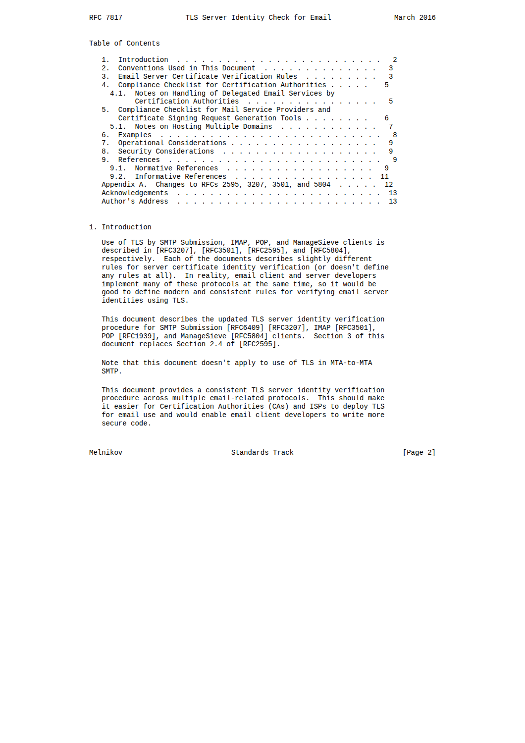RFC 7817 TLS Server Identity Check for Email March 2016
Table of Contents

   1.  Introduction  . . . . . . . . . . . . . . . . . . . . . . . . .   2
   2.  Conventions Used in This Document  . . . . . . . . . . . . . .   3
   3.  Email Server Certificate Verification Rules  . . . . . . . . .   3
   4.  Compliance Checklist for Certification Authorities . . . . .    5
     4.1.  Notes on Handling of Delegated Email Services by
           Certification Authorities  . . . . . . . . . . . . . . . .   5
   5.  Compliance Checklist for Mail Service Providers and
       Certificate Signing Request Generation Tools . . . . . . . .    6
     5.1.  Notes on Hosting Multiple Domains  . . . . . . . . . . . .   7
   6.  Examples  . . . . . . . . . . . . . . . . . . . . . . . . . . .   8
   7.  Operational Considerations . . . . . . . . . . . . . . . . . .   9
   8.  Security Considerations  . . . . . . . . . . . . . . . . . . .   9
   9.  References  . . . . . . . . . . . . . . . . . . . . . . . . . .   9
     9.1.  Normative References  . . . . . . . . . . . . . . . . . .   9
     9.2.  Informative References  . . . . . . . . . . . . . . . . .  11
   Appendix A.  Changes to RFCs 2595, 3207, 3501, and 5804  . . . . .  12
   Acknowledgements  . . . . . . . . . . . . . . . . . . . . . . . . .  13
   Author's Address  . . . . . . . . . . . . . . . . . . . . . . . . .  13
1. Introduction
   Use of TLS by SMTP Submission, IMAP, POP, and ManageSieve clients is
   described in [RFC3207], [RFC3501], [RFC2595], and [RFC5804],
   respectively.  Each of the documents describes slightly different
   rules for server certificate identity verification (or doesn't define
   any rules at all).  In reality, email client and server developers
   implement many of these protocols at the same time, so it would be
   good to define modern and consistent rules for verifying email server
   identities using TLS.
   This document describes the updated TLS server identity verification
   procedure for SMTP Submission [RFC6409] [RFC3207], IMAP [RFC3501],
   POP [RFC1939], and ManageSieve [RFC5804] clients.  Section 3 of this
   document replaces Section 2.4 of [RFC2595].
   Note that this document doesn't apply to use of TLS in MTA-to-MTA
   SMTP.
   This document provides a consistent TLS server identity verification
   procedure across multiple email-related protocols.  This should make
   it easier for Certification Authorities (CAs) and ISPs to deploy TLS
   for email use and would enable email client developers to write more
   secure code.
Melnikov Standards Track [Page 2]